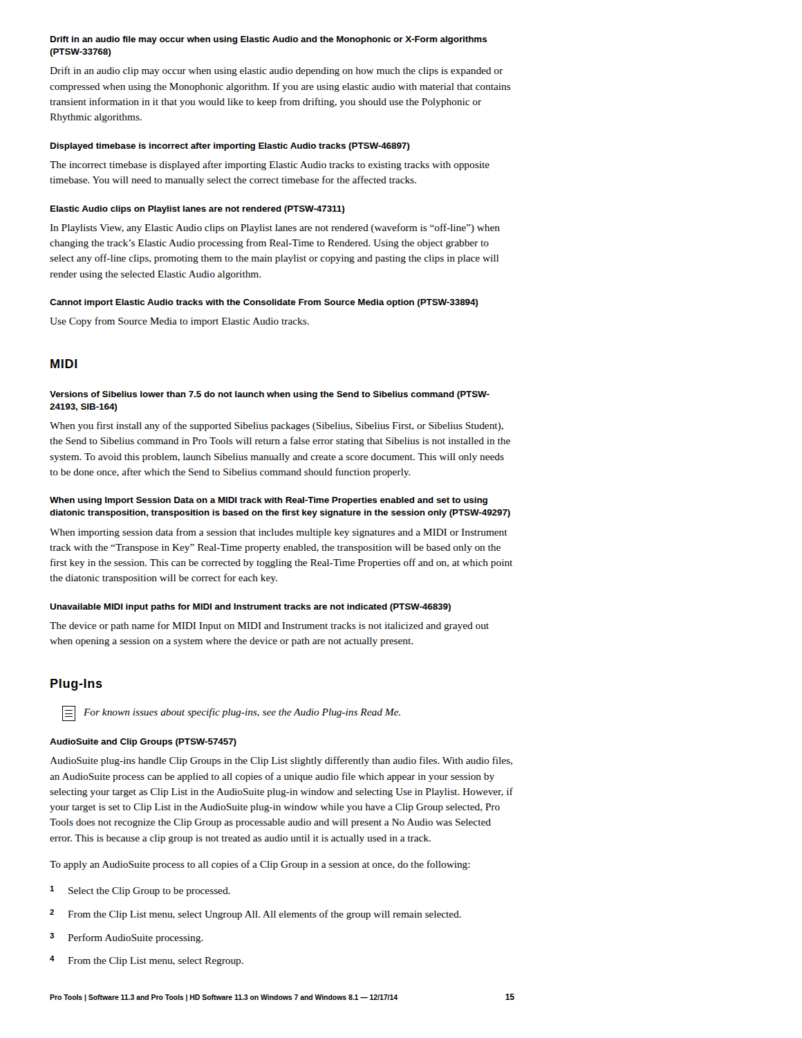Drift in an audio file may occur when using Elastic Audio and the Monophonic or X-Form algorithms (PTSW-33768)
Drift in an audio clip may occur when using elastic audio depending on how much the clips is expanded or compressed when using the Monophonic algorithm. If you are using elastic audio with material that contains transient information in it that you would like to keep from drifting, you should use the Polyphonic or Rhythmic algorithms.
Displayed timebase is incorrect after importing Elastic Audio tracks (PTSW-46897)
The incorrect timebase is displayed after importing Elastic Audio tracks to existing tracks with opposite timebase. You will need to manually select the correct timebase for the affected tracks.
Elastic Audio clips on Playlist lanes are not rendered (PTSW-47311)
In Playlists View, any Elastic Audio clips on Playlist lanes are not rendered (waveform is “off-line”) when changing the track’s Elastic Audio processing from Real-Time to Rendered. Using the object grabber to select any off-line clips, promoting them to the main playlist or copying and pasting the clips in place will render using the selected Elastic Audio algorithm.
Cannot import Elastic Audio tracks with the Consolidate From Source Media option (PTSW-33894)
Use Copy from Source Media to import Elastic Audio tracks.
MIDI
Versions of Sibelius lower than 7.5 do not launch when using the Send to Sibelius command (PTSW-24193, SIB-164)
When you first install any of the supported Sibelius packages (Sibelius, Sibelius First, or Sibelius Student), the Send to Sibelius command in Pro Tools will return a false error stating that Sibelius is not installed in the system. To avoid this problem, launch Sibelius manually and create a score document. This will only needs to be done once, after which the Send to Sibelius command should function properly.
When using Import Session Data on a MIDI track with Real-Time Properties enabled and set to using diatonic transposition, transposition is based on the first key signature in the session only (PTSW-49297)
When importing session data from a session that includes multiple key signatures and a MIDI or Instrument track with the “Transpose in Key” Real-Time property enabled, the transposition will be based only on the first key in the session. This can be corrected by toggling the Real-Time Properties off and on, at which point the diatonic transposition will be correct for each key.
Unavailable MIDI input paths for MIDI and Instrument tracks are not indicated (PTSW-46839)
The device or path name for MIDI Input on MIDI and Instrument tracks is not italicized and grayed out when opening a session on a system where the device or path are not actually present.
Plug-Ins
For known issues about specific plug-ins, see the Audio Plug-ins Read Me.
AudioSuite and Clip Groups (PTSW-57457)
AudioSuite plug-ins handle Clip Groups in the Clip List slightly differently than audio files. With audio files, an AudioSuite process can be applied to all copies of a unique audio file which appear in your session by selecting your target as Clip List in the AudioSuite plug-in window and selecting Use in Playlist. However, if your target is set to Clip List in the AudioSuite plug-in window while you have a Clip Group selected, Pro Tools does not recognize the Clip Group as processable audio and will present a No Audio was Selected error. This is because a clip group is not treated as audio until it is actually used in a track.
To apply an AudioSuite process to all copies of a Clip Group in a session at once, do the following:
Select the Clip Group to be processed.
From the Clip List menu, select Ungroup All. All elements of the group will remain selected.
Perform AudioSuite processing.
From the Clip List menu, select Regroup.
Pro Tools | Software 11.3 and Pro Tools | HD Software 11.3 on Windows 7 and Windows 8.1 — 12/17/14 15